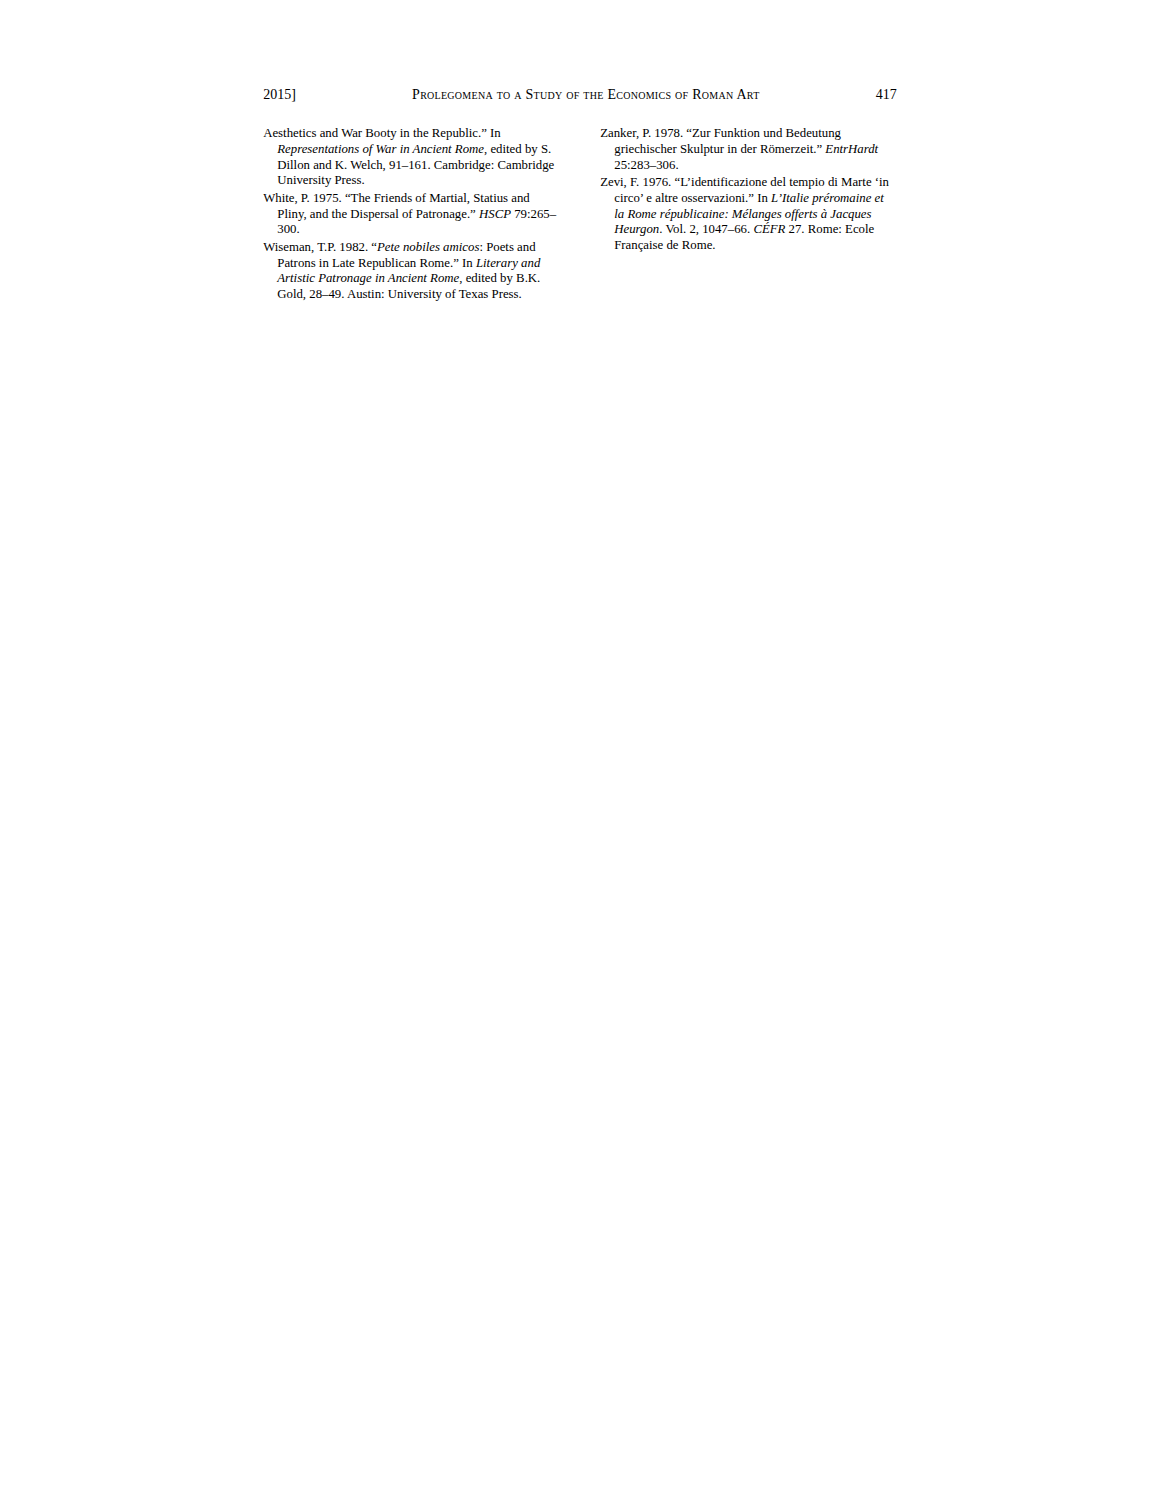2015] Prolegomena to a Study of the Economics of Roman Art 417
Aesthetics and War Booty in the Republic.” In Representations of War in Ancient Rome, edited by S. Dillon and K. Welch, 91–161. Cambridge: Cambridge University Press.
White, P. 1975. “The Friends of Martial, Statius and Pliny, and the Dispersal of Patronage.” HSCP 79:265–300.
Wiseman, T.P. 1982. “Pete nobiles amicos: Poets and Patrons in Late Republican Rome.” In Literary and Artistic Patronage in Ancient Rome, edited by B.K. Gold, 28–49. Austin: University of Texas Press.
Zanker, P. 1978. “Zur Funktion und Bedeutung griechischer Skulptur in der Römerzeit.” EntrHardt 25:283–306.
Zevi, F. 1976. “L’identificazione del tempio di Marte ‘in circo’ e altre osservazioni.” In L’Italie préromaine et la Rome républicaine: Mélanges offerts à Jacques Heurgon. Vol. 2, 1047–66. CÉFR 27. Rome: Ecole Française de Rome.